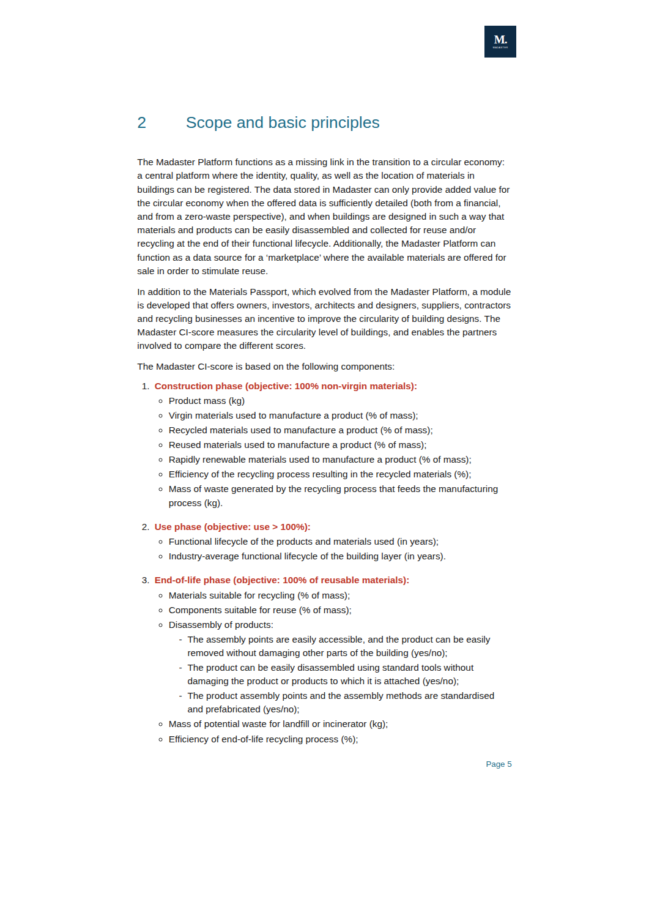M. Madaster
2 Scope and basic principles
The Madaster Platform functions as a missing link in the transition to a circular economy: a central platform where the identity, quality, as well as the location of materials in buildings can be registered. The data stored in Madaster can only provide added value for the circular economy when the offered data is sufficiently detailed (both from a financial, and from a zero-waste perspective), and when buildings are designed in such a way that materials and products can be easily disassembled and collected for reuse and/or recycling at the end of their functional lifecycle. Additionally, the Madaster Platform can function as a data source for a ‘marketplace’ where the available materials are offered for sale in order to stimulate reuse.
In addition to the Materials Passport, which evolved from the Madaster Platform, a module is developed that offers owners, investors, architects and designers, suppliers, contractors and recycling businesses an incentive to improve the circularity of building designs. The Madaster CI-score measures the circularity level of buildings, and enables the partners involved to compare the different scores.
The Madaster CI-score is based on the following components:
Construction phase (objective: 100% non-virgin materials):
Product mass (kg)
Virgin materials used to manufacture a product (% of mass);
Recycled materials used to manufacture a product (% of mass);
Reused materials used to manufacture a product (% of mass);
Rapidly renewable materials used to manufacture a product (% of mass);
Efficiency of the recycling process resulting in the recycled materials (%);
Mass of waste generated by the recycling process that feeds the manufacturing process (kg).
Use phase (objective: use > 100%):
Functional lifecycle of the products and materials used (in years);
Industry-average functional lifecycle of the building layer (in years).
End-of-life phase (objective: 100% of reusable materials):
Materials suitable for recycling (% of mass);
Components suitable for reuse (% of mass);
Disassembly of products:
The assembly points are easily accessible, and the product can be easily removed without damaging other parts of the building (yes/no);
The product can be easily disassembled using standard tools without damaging the product or products to which it is attached (yes/no);
The product assembly points and the assembly methods are standardised and prefabricated (yes/no);
Mass of potential waste for landfill or incinerator (kg);
Efficiency of end-of-life recycling process (%);
Page 5